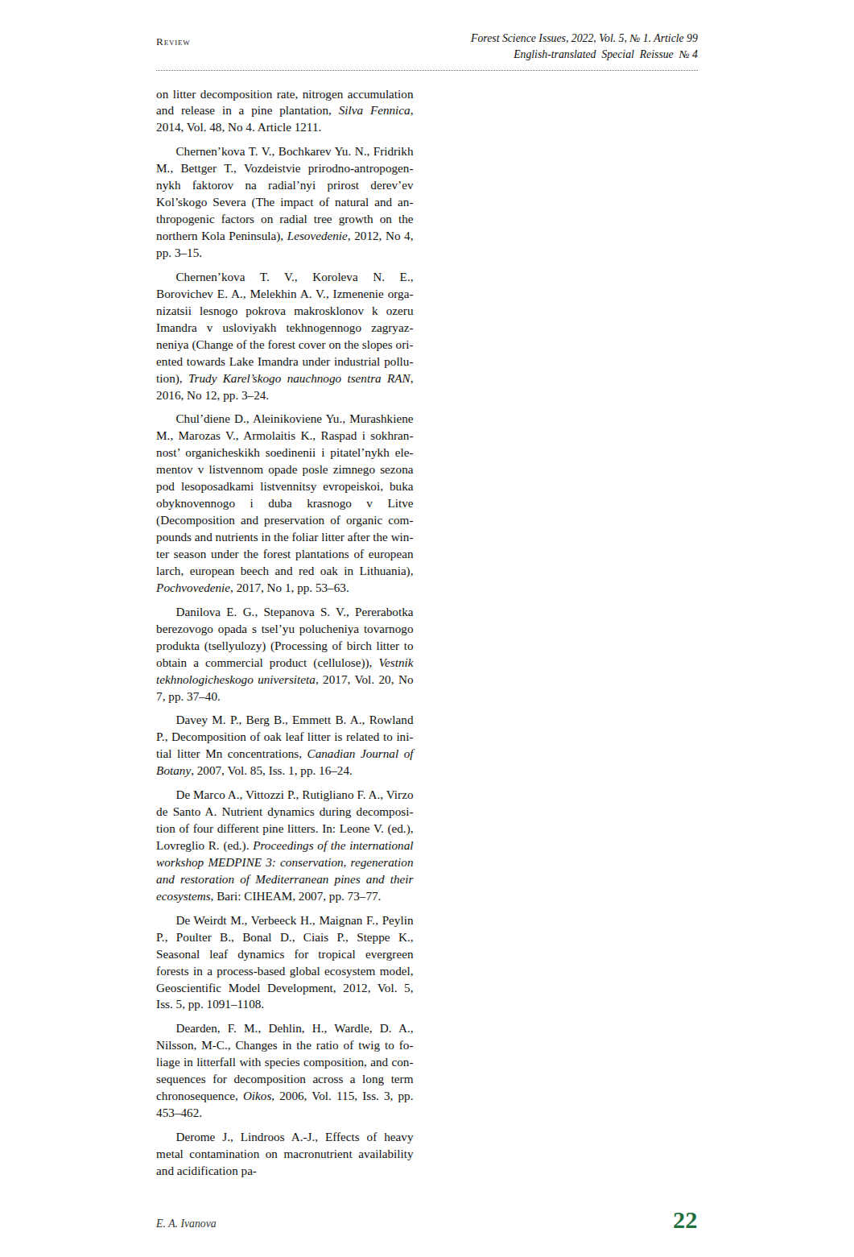Review
Forest Science Issues, 2022, Vol. 5, № 1. Article 99
English-translated Special Reissue № 4
on litter decomposition rate, nitrogen accumulation and release in a pine plantation, Silva Fennica, 2014, Vol. 48, No 4. Article 1211.
Chernen’kova T. V., Bochkarev Yu. N., Fridrikh M., Bettger T., Vozdeistvie prirodno-antropogennykh faktorov na radial’nyi prirost derev’ev Kol’skogo Severa (The impact of natural and anthropogenic factors on radial tree growth on the northern Kola Peninsula), Lesovedenie, 2012, No 4, pp. 3–15.
Chernen’kova T. V., Koroleva N. E., Borovichev E. A., Melekhin A. V., Izmenenie organizatsii lesnogo pokrova makrosklonov k ozeru Imandra v usloviyakh tekhnogennogo zagryazneniya (Change of the forest cover on the slopes oriented towards Lake Imandra under industrial pollution), Trudy Karel’skogo nauchnogo tsentra RAN, 2016, No 12, pp. 3–24.
Chul’diene D., Aleinikoviene Yu., Murashkiene M., Marozas V., Armolaitis K., Raspad i sokhrannost’ organicheskikh soedinenii i pitatel’nykh elementov v listvennom opade posle zimnego sezona pod lesoposadkami listvennitsy evropeiskoi, buka obyknovennogo i duba krasnogo v Litve (Decomposition and preservation of organic compounds and nutrients in the foliar litter after the winter season under the forest plantations of european larch, european beech and red oak in Lithuania), Pochvovedenie, 2017, No 1, pp. 53–63.
Danilova E. G., Stepanova S. V., Pererabotka berezovogo opada s tsel’yu polucheniya tovarnogo produkta (tsellyulozy) (Processing of birch litter to obtain a commercial product (cellulose)), Vestnik tekhnologicheskogo universiteta, 2017, Vol. 20, No 7, pp. 37–40.
Davey M. P., Berg B., Emmett B. A., Rowland P., Decomposition of oak leaf litter is related to initial litter Mn concentrations, Canadian Journal of Botany, 2007, Vol. 85, Iss. 1, pp. 16–24.
De Marco A., Vittozzi P., Rutigliano F. A., Virzo de Santo A. Nutrient dynamics during decomposition of four different pine litters. In: Leone V. (ed.), Lovreglio R. (ed.). Proceedings of the international workshop MEDPINE 3: conservation, regeneration and restoration of Mediterranean pines and their ecosystems, Bari: CIHEAM, 2007, pp. 73–77.
De Weirdt M., Verbeeck H., Maignan F., Peylin P., Poulter B., Bonal D., Ciais P., Steppe K., Seasonal leaf dynamics for tropical evergreen forests in a process-based global ecosystem model, Geoscientific Model Development, 2012, Vol. 5, Iss. 5, pp. 1091–1108.
Dearden, F. M., Dehlin, H., Wardle, D. A., Nilsson, M-C., Changes in the ratio of twig to foliage in litterfall with species composition, and consequences for decomposition across a long term chronosequence, Oikos, 2006, Vol. 115, Iss. 3, pp. 453–462.
Derome J., Lindroos A.-J., Effects of heavy metal contamination on macronutrient availability and acidification pa-
E. A. Ivanova
22